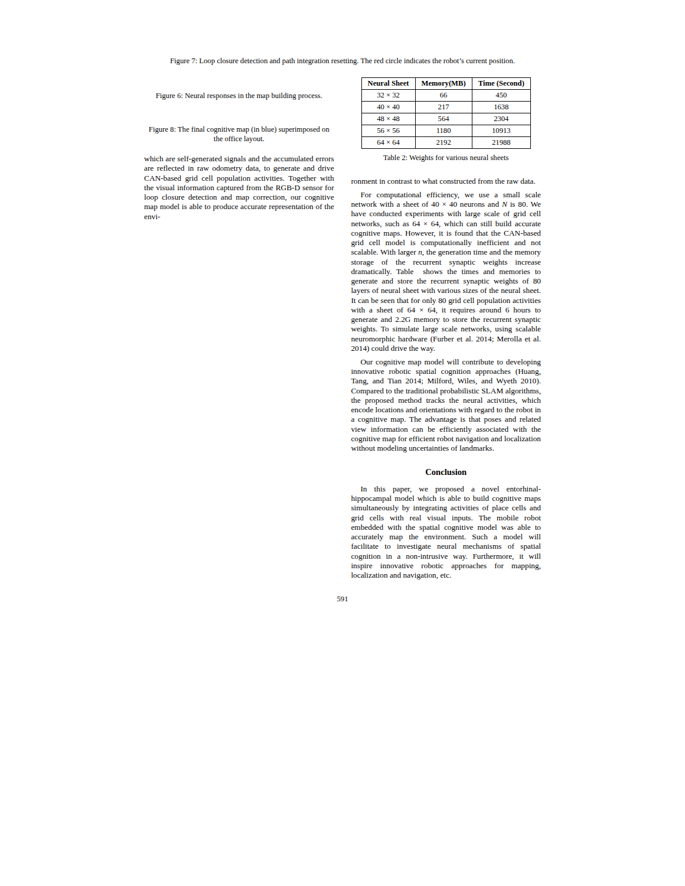Figure 7: Loop closure detection and path integration resetting. The red circle indicates the robot’s current position.
Figure 6: Neural responses in the map building process.
Figure 8: The final cognitive map (in blue) superimposed on the office layout.
which are self-generated signals and the accumulated errors are reflected in raw odometry data, to generate and drive CAN-based grid cell population activities. Together with the visual information captured from the RGB-D sensor for loop closure detection and map correction, our cognitive map model is able to produce accurate representation of the envi-
| Neural Sheet | Memory(MB) | Time (Second) |
| --- | --- | --- |
| 32 × 32 | 66 | 450 |
| 40 × 40 | 217 | 1638 |
| 48 × 48 | 564 | 2304 |
| 56 × 56 | 1180 | 10913 |
| 64 × 64 | 2192 | 21988 |
Table 2: Weights for various neural sheets
ronment in contrast to what constructed from the raw data.
For computational efficiency, we use a small scale network with a sheet of 40 × 40 neurons and N is 80. We have conducted experiments with large scale of grid cell networks, such as 64 × 64, which can still build accurate cognitive maps. However, it is found that the CAN-based grid cell model is computationally inefficient and not scalable. With larger n, the generation time and the memory storage of the recurrent synaptic weights increase dramatically. Table shows the times and memories to generate and store the recurrent synaptic weights of 80 layers of neural sheet with various sizes of the neural sheet. It can be seen that for only 80 grid cell population activities with a sheet of 64 × 64, it requires around 6 hours to generate and 2.2G memory to store the recurrent synaptic weights. To simulate large scale networks, using scalable neuromorphic hardware (Furber et al. 2014; Merolla et al. 2014) could drive the way.
Our cognitive map model will contribute to developing innovative robotic spatial cognition approaches (Huang, Tang, and Tian 2014; Milford, Wiles, and Wyeth 2010). Compared to the traditional probabilistic SLAM algorithms, the proposed method tracks the neural activities, which encode locations and orientations with regard to the robot in a cognitive map. The advantage is that poses and related view information can be efficiently associated with the cognitive map for efficient robot navigation and localization without modeling uncertainties of landmarks.
Conclusion
In this paper, we proposed a novel entorhinal-hippocampal model which is able to build cognitive maps simultaneously by integrating activities of place cells and grid cells with real visual inputs. The mobile robot embedded with the spatial cognitive model was able to accurately map the environment. Such a model will facilitate to investigate neural mechanisms of spatial cognition in a non-intrusive way. Furthermore, it will inspire innovative robotic approaches for mapping, localization and navigation, etc.
591